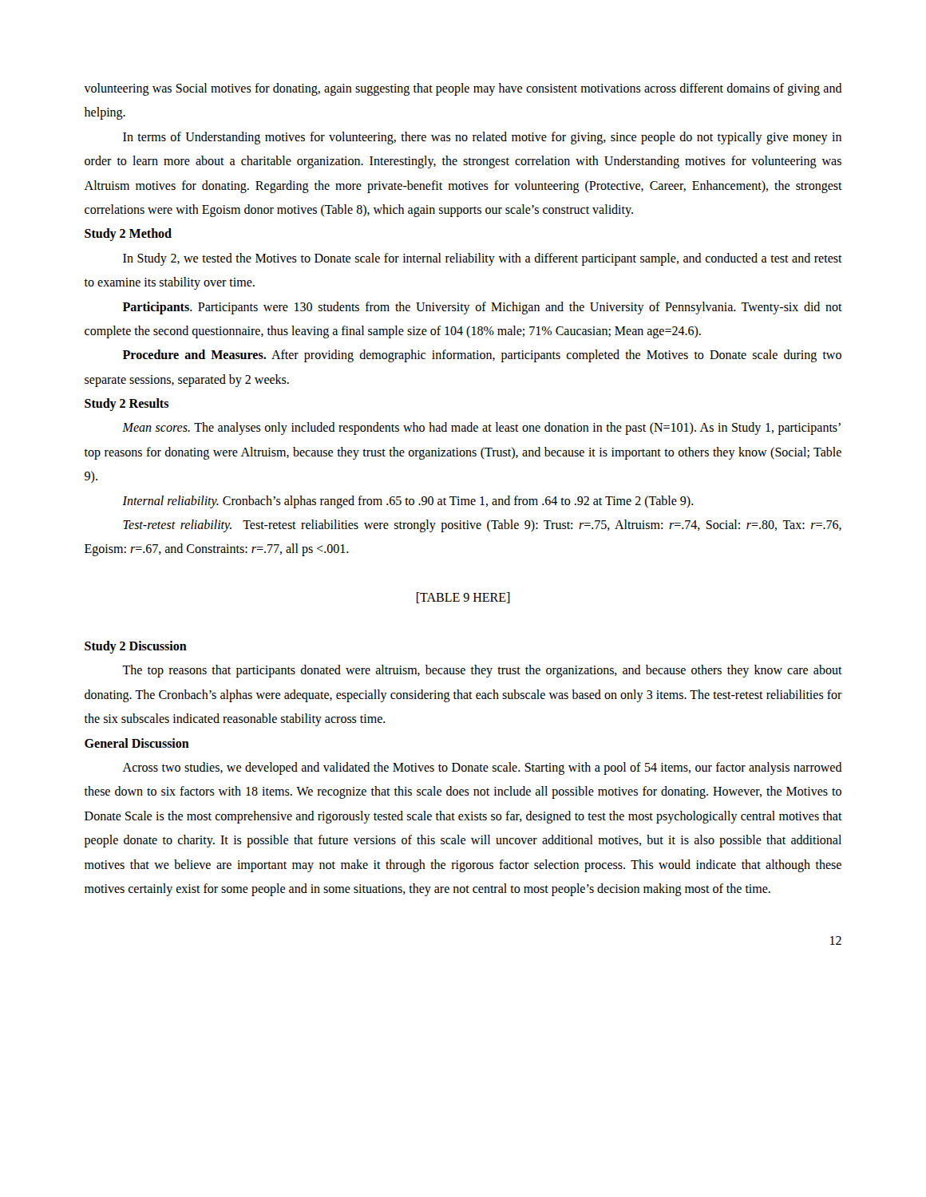volunteering was Social motives for donating, again suggesting that people may have consistent motivations across different domains of giving and helping.
In terms of Understanding motives for volunteering, there was no related motive for giving, since people do not typically give money in order to learn more about a charitable organization. Interestingly, the strongest correlation with Understanding motives for volunteering was Altruism motives for donating. Regarding the more private-benefit motives for volunteering (Protective, Career, Enhancement), the strongest correlations were with Egoism donor motives (Table 8), which again supports our scale’s construct validity.
Study 2 Method
In Study 2, we tested the Motives to Donate scale for internal reliability with a different participant sample, and conducted a test and retest to examine its stability over time.
Participants. Participants were 130 students from the University of Michigan and the University of Pennsylvania. Twenty-six did not complete the second questionnaire, thus leaving a final sample size of 104 (18% male; 71% Caucasian; Mean age=24.6).
Procedure and Measures. After providing demographic information, participants completed the Motives to Donate scale during two separate sessions, separated by 2 weeks.
Study 2 Results
Mean scores. The analyses only included respondents who had made at least one donation in the past (N=101). As in Study 1, participants’ top reasons for donating were Altruism, because they trust the organizations (Trust), and because it is important to others they know (Social; Table 9).
Internal reliability. Cronbach’s alphas ranged from .65 to .90 at Time 1, and from .64 to .92 at Time 2 (Table 9).
Test-retest reliability. Test-retest reliabilities were strongly positive (Table 9): Trust: r=.75, Altruism: r=.74, Social: r=.80, Tax: r=.76, Egoism: r=.67, and Constraints: r=.77, all ps <.001.
[TABLE 9 HERE]
Study 2 Discussion
The top reasons that participants donated were altruism, because they trust the organizations, and because others they know care about donating. The Cronbach’s alphas were adequate, especially considering that each subscale was based on only 3 items. The test-retest reliabilities for the six subscales indicated reasonable stability across time.
General Discussion
Across two studies, we developed and validated the Motives to Donate scale. Starting with a pool of 54 items, our factor analysis narrowed these down to six factors with 18 items. We recognize that this scale does not include all possible motives for donating. However, the Motives to Donate Scale is the most comprehensive and rigorously tested scale that exists so far, designed to test the most psychologically central motives that people donate to charity. It is possible that future versions of this scale will uncover additional motives, but it is also possible that additional motives that we believe are important may not make it through the rigorous factor selection process. This would indicate that although these motives certainly exist for some people and in some situations, they are not central to most people’s decision making most of the time.
12